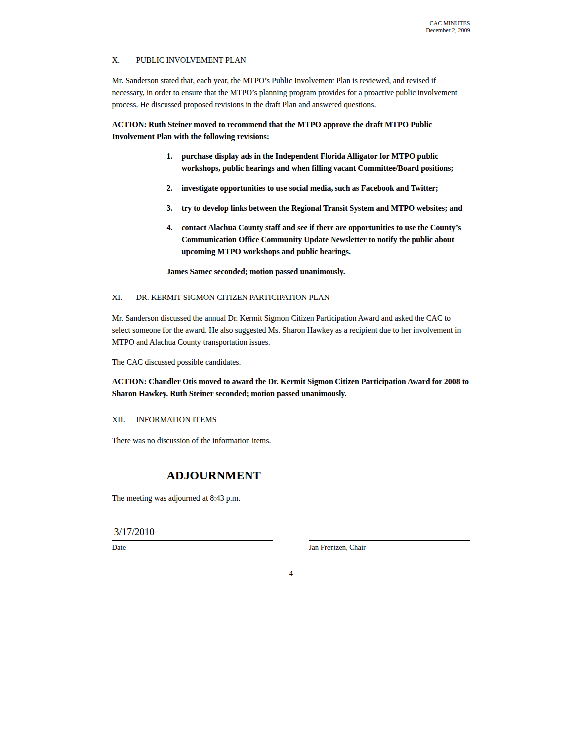CAC MINUTES
December 2, 2009
X. PUBLIC INVOLVEMENT PLAN
Mr. Sanderson stated that, each year, the MTPO’s Public Involvement Plan is reviewed, and revised if necessary, in order to ensure that the MTPO’s planning program provides for a proactive public involvement process. He discussed proposed revisions in the draft Plan and answered questions.
ACTION: Ruth Steiner moved to recommend that the MTPO approve the draft MTPO Public Involvement Plan with the following revisions:
purchase display ads in the Independent Florida Alligator for MTPO public workshops, public hearings and when filling vacant Committee/Board positions;
investigate opportunities to use social media, such as Facebook and Twitter;
try to develop links between the Regional Transit System and MTPO websites; and
contact Alachua County staff and see if there are opportunities to use the County’s Communication Office Community Update Newsletter to notify the public about upcoming MTPO workshops and public hearings.
James Samec seconded; motion passed unanimously.
XI. DR. KERMIT SIGMON CITIZEN PARTICIPATION PLAN
Mr. Sanderson discussed the annual Dr. Kermit Sigmon Citizen Participation Award and asked the CAC to select someone for the award. He also suggested Ms. Sharon Hawkey as a recipient due to her involvement in MTPO and Alachua County transportation issues.
The CAC discussed possible candidates.
ACTION: Chandler Otis moved to award the Dr. Kermit Sigmon Citizen Participation Award for 2008 to Sharon Hawkey. Ruth Steiner seconded; motion passed unanimously.
XII. INFORMATION ITEMS
There was no discussion of the information items.
ADJOURNMENT
The meeting was adjourned at 8:43 p.m.
3/17/2010
Date
Jan Frentzen, Chair
4